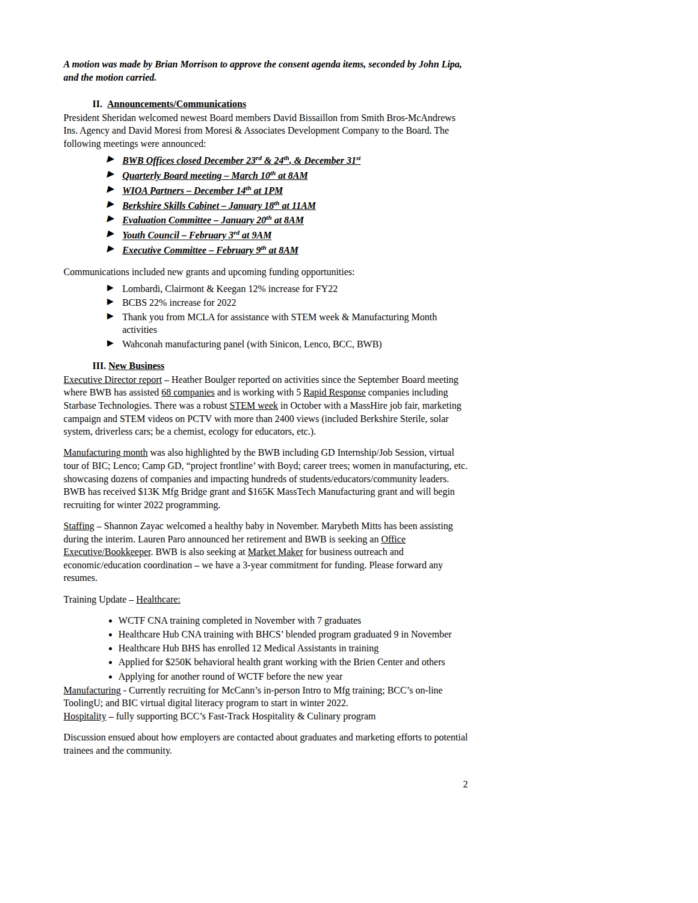A motion was made by Brian Morrison to approve the consent agenda items, seconded by John Lipa, and the motion carried.
II. Announcements/Communications
President Sheridan welcomed newest Board members David Bissaillon from Smith Bros-McAndrews Ins. Agency and David Moresi from Moresi & Associates Development Company to the Board. The following meetings were announced:
BWB Offices closed December 23rd & 24th, & December 31st
Quarterly Board meeting – March 10th at 8AM
WIOA Partners – December 14th at 1PM
Berkshire Skills Cabinet – January 18th at 11AM
Evaluation Committee – January 20th at 8AM
Youth Council – February 3rd at 9AM
Executive Committee – February 9th at 8AM
Communications included new grants and upcoming funding opportunities:
Lombardi, Clairmont & Keegan 12% increase for FY22
BCBS 22% increase for 2022
Thank you from MCLA for assistance with STEM week & Manufacturing Month activities
Wahconah manufacturing panel (with Sinicon, Lenco, BCC, BWB)
III. New Business
Executive Director report – Heather Boulger reported on activities since the September Board meeting where BWB has assisted 68 companies and is working with 5 Rapid Response companies including Starbase Technologies. There was a robust STEM week in October with a MassHire job fair, marketing campaign and STEM videos on PCTV with more than 2400 views (included Berkshire Sterile, solar system, driverless cars; be a chemist, ecology for educators, etc.).
Manufacturing month was also highlighted by the BWB including GD Internship/Job Session, virtual tour of BIC; Lenco; Camp GD, “project frontline’ with Boyd; career trees; women in manufacturing, etc. showcasing dozens of companies and impacting hundreds of students/educators/community leaders. BWB has received $13K Mfg Bridge grant and $165K MassTech Manufacturing grant and will begin recruiting for winter 2022 programming.
Staffing – Shannon Zayac welcomed a healthy baby in November. Marybeth Mitts has been assisting during the interim. Lauren Paro announced her retirement and BWB is seeking an Office Executive/Bookkeeper. BWB is also seeking at Market Maker for business outreach and economic/education coordination – we have a 3-year commitment for funding. Please forward any resumes.
Training Update – Healthcare:
WCTF CNA training completed in November with 7 graduates
Healthcare Hub CNA training with BHCS’ blended program graduated 9 in November
Healthcare Hub BHS has enrolled 12 Medical Assistants in training
Applied for $250K behavioral health grant working with the Brien Center and others
Applying for another round of WCTF before the new year
Manufacturing - Currently recruiting for McCann’s in-person Intro to Mfg training; BCC’s on-line ToolingU; and BIC virtual digital literacy program to start in winter 2022.
Hospitality – fully supporting BCC’s Fast-Track Hospitality & Culinary program
Discussion ensued about how employers are contacted about graduates and marketing efforts to potential trainees and the community.
2